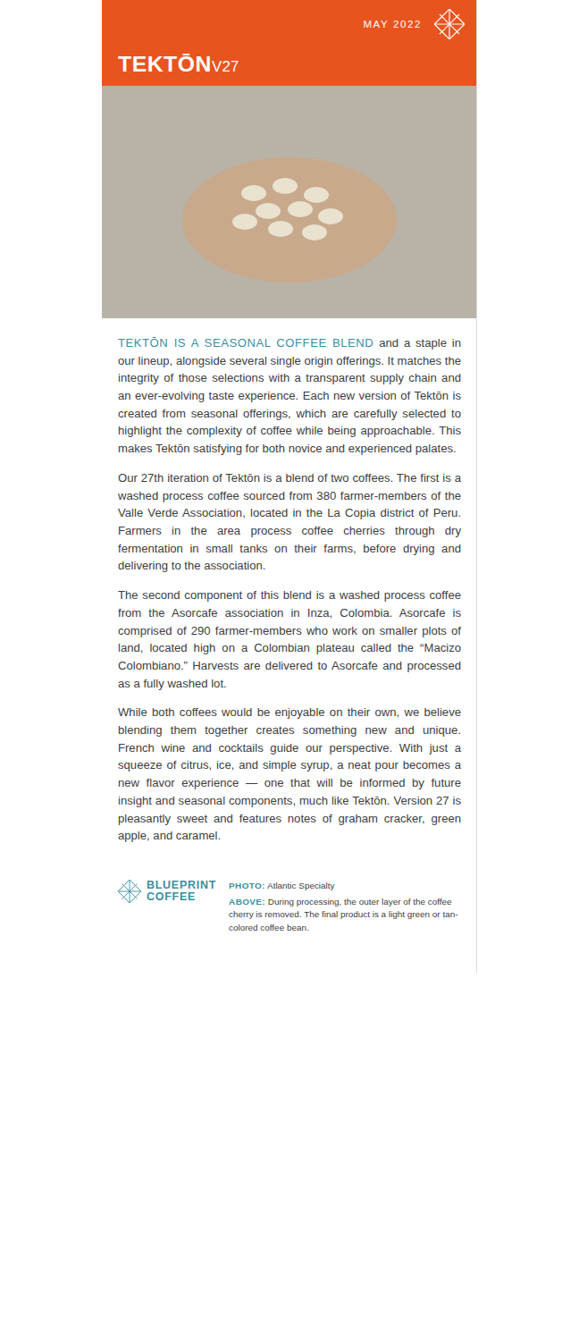MAY 2022
TEKTŌNV27
TEKTŌN IS A SEASONAL COFFEE BLEND and a staple in our lineup, alongside several single origin offerings. It matches the integrity of those selections with a transparent supply chain and an ever-evolving taste experience. Each new version of Tektōn is created from seasonal offerings, which are carefully selected to highlight the complexity of coffee while being approachable. This makes Tektōn satisfying for both novice and experienced palates.
Our 27th iteration of Tektōn is a blend of two coffees. The first is a washed process coffee sourced from 380 farmer-members of the Valle Verde Association, located in the La Copia district of Peru. Farmers in the area process coffee cherries through dry fermentation in small tanks on their farms, before drying and delivering to the association.
The second component of this blend is a washed process coffee from the Asorcafe association in Inza, Colombia. Asorcafe is comprised of 290 farmer-members who work on smaller plots of land, located high on a Colombian plateau called the “Macizo Colombiano.” Harvests are delivered to Asorcafe and processed as a fully washed lot.
While both coffees would be enjoyable on their own, we believe blending them together creates something new and unique. French wine and cocktails guide our perspective. With just a squeeze of citrus, ice, and simple syrup, a neat pour becomes a new flavor experience — one that will be informed by future insight and seasonal components, much like Tektōn. Version 27 is pleasantly sweet and features notes of graham cracker, green apple, and caramel.
BLUEPRINT COFFEE
PHOTO: Atlantic Specialty
ABOVE: During processing, the outer layer of the coffee cherry is removed. The final product is a light green or tan-colored coffee bean.